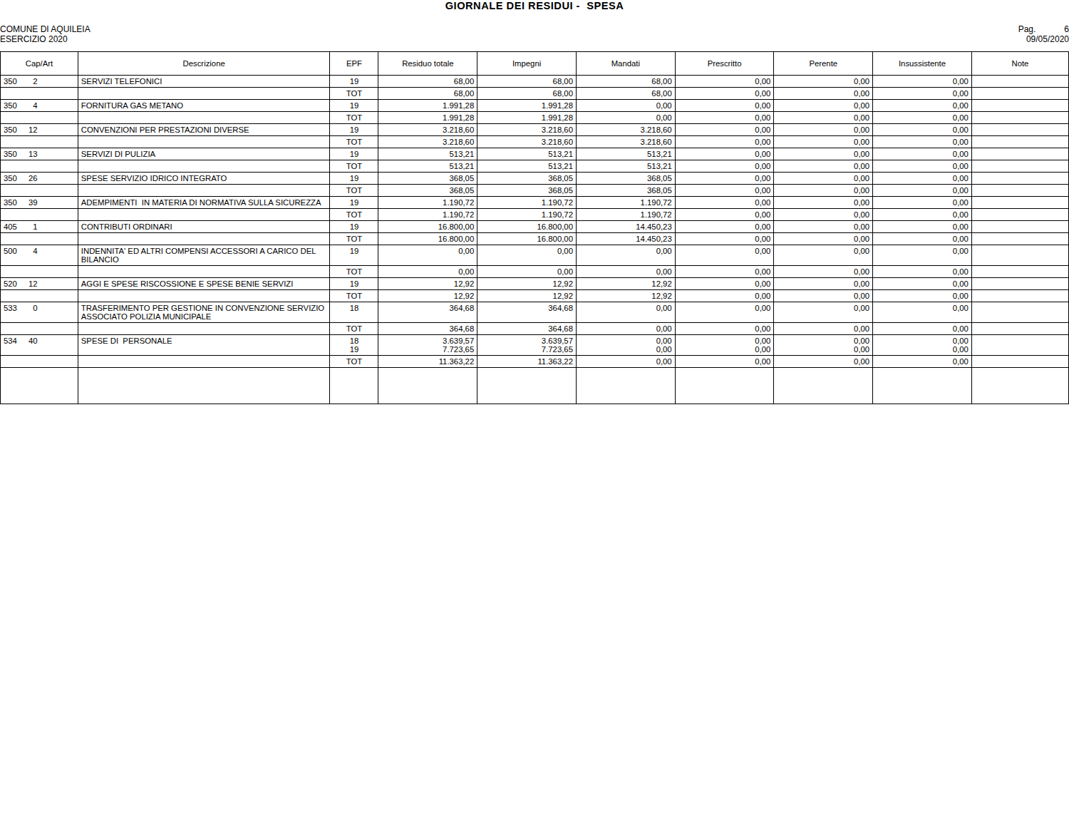GIORNALE DEI RESIDUI - SPESA
COMUNE DI AQUILEIA
Pag. 6
ESERCIZIO 2020
09/05/2020
| Cap/Art | Descrizione | EPF | Residuo totale | Impegni | Mandati | Prescritto | Perente | Insussistente | Note |
| --- | --- | --- | --- | --- | --- | --- | --- | --- | --- |
| 350 2 | SERVIZI TELEFONICI | 19 | 68,00 | 68,00 | 68,00 | 0,00 | 0,00 | 0,00 | |
| | | TOT | 68,00 | 68,00 | 68,00 | 0,00 | 0,00 | 0,00 | |
| 350 4 | FORNITURA GAS METANO | 19 | 1.991,28 | 1.991,28 | 0,00 | 0,00 | 0,00 | 0,00 | |
| | | TOT | 1.991,28 | 1.991,28 | 0,00 | 0,00 | 0,00 | 0,00 | |
| 350 12 | CONVENZIONI PER PRESTAZIONI DIVERSE | 19 | 3.218,60 | 3.218,60 | 3.218,60 | 0,00 | 0,00 | 0,00 | |
| | | TOT | 3.218,60 | 3.218,60 | 3.218,60 | 0,00 | 0,00 | 0,00 | |
| 350 13 | SERVIZI DI PULIZIA | 19 | 513,21 | 513,21 | 513,21 | 0,00 | 0,00 | 0,00 | |
| | | TOT | 513,21 | 513,21 | 513,21 | 0,00 | 0,00 | 0,00 | |
| 350 26 | SPESE SERVIZIO IDRICO INTEGRATO | 19 | 368,05 | 368,05 | 368,05 | 0,00 | 0,00 | 0,00 | |
| | | TOT | 368,05 | 368,05 | 368,05 | 0,00 | 0,00 | 0,00 | |
| 350 39 | ADEMPIMENTI IN MATERIA DI NORMATIVA SULLA SICUREZZA | 19 | 1.190,72 | 1.190,72 | 1.190,72 | 0,00 | 0,00 | 0,00 | |
| | | TOT | 1.190,72 | 1.190,72 | 1.190,72 | 0,00 | 0,00 | 0,00 | |
| 405 1 | CONTRIBUTI ORDINARI | 19 | 16.800,00 | 16.800,00 | 14.450,23 | 0,00 | 0,00 | 0,00 | |
| | | TOT | 16.800,00 | 16.800,00 | 14.450,23 | 0,00 | 0,00 | 0,00 | |
| 500 4 | INDENNITA' ED ALTRI COMPENSI ACCESSORI A CARICO DEL BILANCIO | 19 | 0,00 | 0,00 | 0,00 | 0,00 | 0,00 | 0,00 | |
| | | TOT | 0,00 | 0,00 | 0,00 | 0,00 | 0,00 | 0,00 | |
| 520 12 | AGGI E SPESE RISCOSSIONE E SPESE BENIE SERVIZI | 19 | 12,92 | 12,92 | 12,92 | 0,00 | 0,00 | 0,00 | |
| | | TOT | 12,92 | 12,92 | 12,92 | 0,00 | 0,00 | 0,00 | |
| 533 0 | TRASFERIMENTO PER GESTIONE IN CONVENZIONE SERVIZIO ASSOCIATO POLIZIA MUNICIPALE | 18 | 364,68 | 364,68 | 0,00 | 0,00 | 0,00 | 0,00 | |
| | | TOT | 364,68 | 364,68 | 0,00 | 0,00 | 0,00 | 0,00 | |
| 534 40 | SPESE DI PERSONALE | 18 19 | 3.639,57 7.723,65 | 3.639,57 7.723,65 | 0,00 0,00 | 0,00 0,00 | 0,00 0,00 | 0,00 0,00 | |
| | | TOT | 11.363,22 | 11.363,22 | 0,00 | 0,00 | 0,00 | 0,00 | |